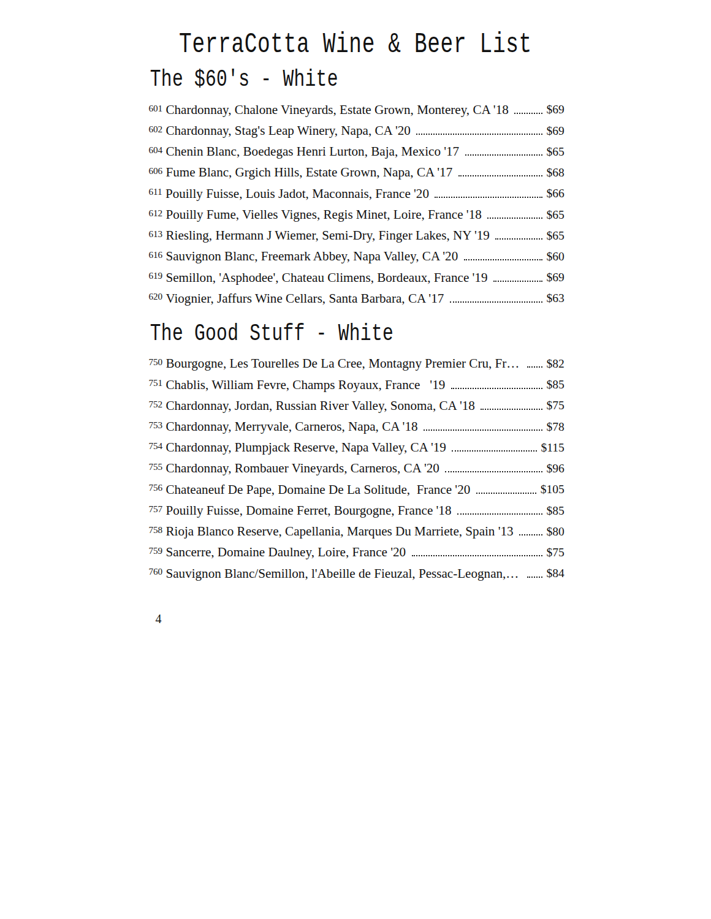TerraCotta Wine & Beer List
The $60's - White
601 Chardonnay, Chalone Vineyards, Estate Grown, Monterey, CA '18 $69
602 Chardonnay, Stag's Leap Winery, Napa, CA '20 $69
604 Chenin Blanc, Boedegas Henri Lurton, Baja, Mexico '17 $65
606 Fume Blanc, Grgich Hills, Estate Grown, Napa, CA '17 $68
611 Pouilly Fuisse, Louis Jadot, Maconnais, France '20 $66
612 Pouilly Fume, Vielles Vignes, Regis Minet, Loire, France '18 $65
613 Riesling, Hermann J Wiemer, Semi-Dry, Finger Lakes, NY '19 $65
616 Sauvignon Blanc, Freemark Abbey, Napa Valley, CA '20 $60
619 Semillon, 'Asphodee', Chateau Climens, Bordeaux, France '19 $69
620 Viognier, Jaffurs Wine Cellars, Santa Barbara, CA '17 $63
The Good Stuff - White
750 Bourgogne, Les Tourelles De La Cree, Montagny Premier Cru, France '17 $82
751 Chablis, William Fevre, Champs Royaux, France '19 $85
752 Chardonnay, Jordan, Russian River Valley, Sonoma, CA '18 $75
753 Chardonnay, Merryvale, Carneros, Napa, CA '18 $78
754 Chardonnay, Plumpjack Reserve, Napa Valley, CA '19 $115
755 Chardonnay, Rombauer Vineyards, Carneros, CA '20 $96
756 Chateaneuf De Pape, Domaine De La Solitude, France '20 $105
757 Pouilly Fuisse, Domaine Ferret, Bourgogne, France '18 $85
758 Rioja Blanco Reserve, Capellania, Marques Du Marriete, Spain '13 $80
759 Sancerre, Domaine Daulney, Loire, France '20 $75
760 Sauvignon Blanc/Semillon, l'Abeille de Fieuzal, Pessac-Leognan, FR '15 $84
4